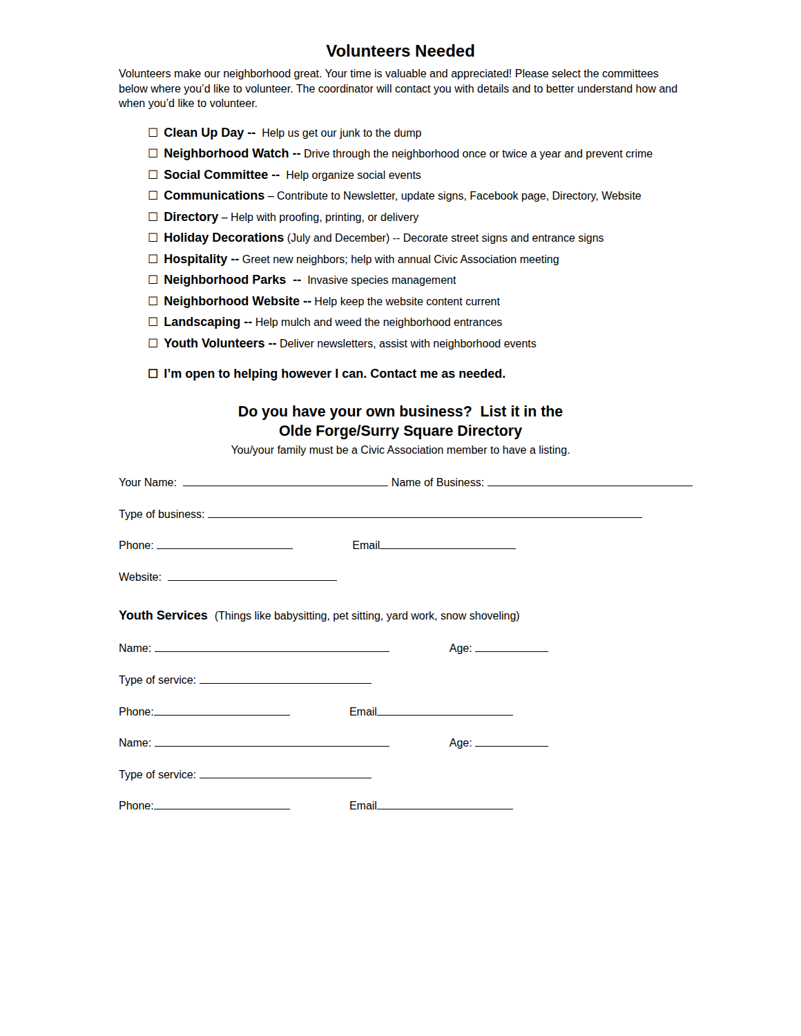Volunteers Needed
Volunteers make our neighborhood great. Your time is valuable and appreciated! Please select the committees below where you’d like to volunteer. The coordinator will contact you with details and to better understand how and when you’d like to volunteer.
Clean Up Day -- Help us get our junk to the dump
Neighborhood Watch -- Drive through the neighborhood once or twice a year and prevent crime
Social Committee -- Help organize social events
Communications – Contribute to Newsletter, update signs, Facebook page, Directory, Website
Directory – Help with proofing, printing, or delivery
Holiday Decorations (July and December) -- Decorate street signs and entrance signs
Hospitality -- Greet new neighbors; help with annual Civic Association meeting
Neighborhood Parks -- Invasive species management
Neighborhood Website -- Help keep the website content current
Landscaping -- Help mulch and weed the neighborhood entrances
Youth Volunteers -- Deliver newsletters, assist with neighborhood events
I’m open to helping however I can. Contact me as needed.
Do you have your own business? List it in the
Olde Forge/Surry Square Directory
You/your family must be a Civic Association member to have a listing.
Your Name: Name of Business:
Type of business:
Phone: Email
Website:
Youth Services (Things like babysitting, pet sitting, yard work, snow shoveling)
Name: Age:
Type of service:
Phone: Email
Name: Age:
Type of service:
Phone: Email